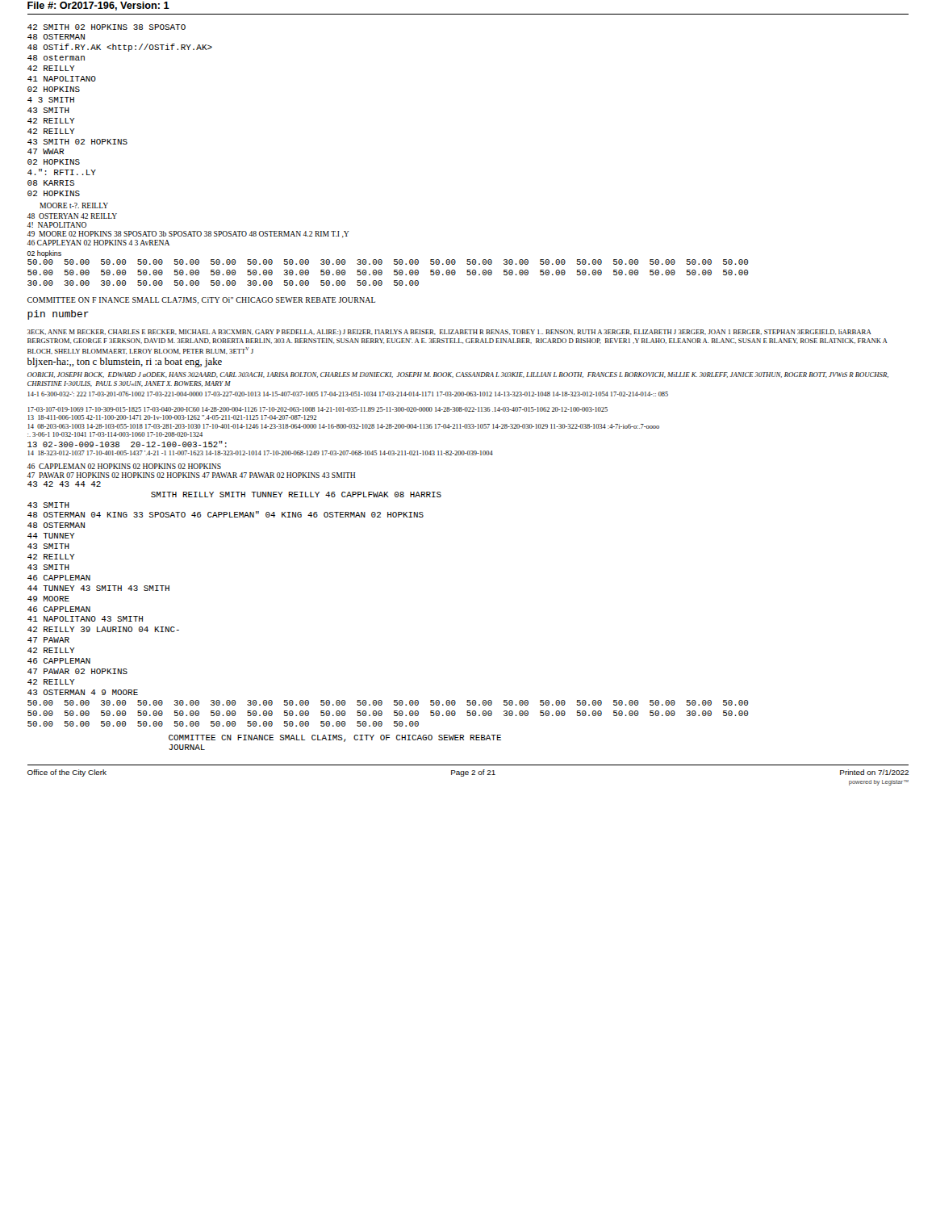File #: Or2017-196, Version: 1
42 SMITH 02 HOPKINS 38 SPOSATO 48 OSTERMAN 48 OSTif.RY.AK <http://OSTif.RY.AK> 48 osterman 42 REILLY 41 NAPOLITANO 02 HOPKINS 4 3 SMITH 43 SMITH 42 REILLY 42 REILLY 43 SMITH 02 HOPKINS 47 WWAR 02 HOPKINS 4.": RFTI..LY 08 KARRIS 02 HOPKINS
MOORE t-?. REILLY
48 OSTERYAN 42 REILLY
4! NAPOLITANO
49 MOORE 02 HOPKINS 38 SPOSATO 3b SPOSATO 38 SPOSATO 48 OSTERMAN 4.2 RIM T.I ,Y
46 CAPPLEYAN 02 HOPKINS 4 3 AvRENA
02 hopkins
50.00 50.00 50.00 50.00 50.00 50.00 50.00 50.00 30.00 30.00 50.00 50.00 50.00 30.00 50.00 50.00 50.00 50.00 50.00 50.00 50.00 50.00 50.00 50.00 50.00 50.00 50.00 30.00 50.00 50.00 50.00 50.00 50.00 50.00 50.00 50.00 50.00 50.00 50.00 50.00 30.00 30.00 30.00 50.00 50.00 50.00 30.00 50.00 50.00 50.00 50.00
COMMITTEE ON F INANCE SMALL CLA7JMS, CiTY Oi" CHICAGO SEWER REBATE JOURNAL
pin number
3ECK, ANNE M BECKER, CHARLES E BECKER, MICHAEL A B3CXMBN, GARY P BEDELLA, ALIRE:) J BEI2ER, I'lARLYS A BEISER, ELIZABETH R BENAS, TOBEY 1.. BENSON, RUTH A 3ERGER, ELIZABETH J 3ERGER, JOAN 1 BERGER, STEPHAN 3ERGEIELD, liARBARA BERGSTROM, GEORGE F 3ERKSON, DAVID M. 3ERLAND, ROBERTA BERLIN, 303 A. BERNSTEIN, SUSAN BERRY, EUGEN'. A E. 3ERSTELL, GERALD EINALBER, RICARDO D BISHOP, BEVER1 ,Y BLAHO, ELEANOR A. BLANC, SUSAN E BLANEY, ROSE BLATNICK, FRANK A BLOCH, SHELLY BLOMMAERT, LEROY BLOOM, PETER BLUM, 3ETTV J
bljxen-ha:,, ton c blumstein, ri :a boat eng, jake
OOBICH, JOSEPH BOCK, EDWARD J aODEK, HANS 302AARD, CARL 303ACH, 1ARISA BOLTON, CHARLES M I30NIECKI, JOSEPH M. BOOK, CASSANDRA L 303KIE, LILLIAN L BOOTH, FRANCES L BORKOVICH, MiLLIE K. 30RLEFF, JANICE 30THUN, ROGER BOTT, JVWtS R BOUCHSR, CHRISTINE I-30ULIS, PAUL S 30U«lN, JANET X. BOWERS, MARY M
14-1 6-300-032-': 222 17-03-201-076-1002 17-03-221-004-0000 17-03-227-020-1013 14-15-407-037-1005 17-04-213-051-1034 17-03-214-014-1171 17-03-200-063-1012 14-13-323-012-1048 14-18-323-012-1054 17-02-214-014-:: 085
17-03-107-019-1069 17-10-309-015-1825 17-03-040-200-IC60 14-28-200-004-1126 17-10-202-063-1008 14-21-101-035-11.89 25-11-300-020-0000 14-28-308-022-1136 .14-03-407-015-1062 20-12-100-003-1025
13 18-411-006-1005 42-11-100-200-1471 20-1v-100-003-1262 ".4-05-211-021-1125 17-04-207-087-1292
14 08-203-063-1003 14-28-103-055-1018 17-03-281-203-1030 17-10-401-014-1246 14-23-318-064-0000 14-16-800-032-1028 14-28-200-004-1136 17-04-211-033-1057 14-28-320-030-1029 11-30-322-038-1034 :4-7i-io6-o:.7-oooo
:. 3-06-1 10-032-1041 17-03-114-003-1060 17-10-208-020-1324
13 02-300-009-1038 20-12-100-003-152":
14 18-323-012-1037 17-10-401-005-1437 '.4-21 -1 11-007-1623 14-18-323-012-1014 17-10-200-068-1249 17-03-207-068-1045 14-03-211-021-1043 11-82-200-039-1004
46 CAPPLEMAN 02 HOPKINS 02 HOPKINS 02 HOPKINS
47 PAWAR 07 HOPKINS 02 HOPKINS 02 HOPKINS 47 PAWAR 47 PAWAR 02 HOPKINS 43 SMITH
43 42 43 44 42
SMITH REILLY SMITH TUNNEY REILLY 46 CAPPLFWAK 08 HARRIS
43 SMITH 48 OSTERMAN 04 KING 33 SPOSATO 46 CAPPLEMAN" 04 KING 46 OSTERMAN 02 HOPKINS 48 OSTERMAN 44 TUNNEY 43 SMITH 42 REILLY 43 SMITH 46 CAPPLEMAN 44 TUNNEY 43 SMITH 43 SMITH 49 MOORE 46 CAPPLEMAN 41 NAPOLITANO 43 SMITH 42 REILLY 39 LAURINO 04 KINC- 47 PAWAR 42 REILLY 46 CAPPLEMAN 47 PAWAR 02 HOPKINS 42 REILLY 43 OSTERMAN 4 9 MOORE
50.00 50.00 30.00 50.00 30.00 30.00 30.00 50.00 50.00 50.00 50.00 50.00 50.00 50.00 50.00 50.00 50.00 50.00 50.00 50.00 50.00 50.00 50.00 50.00 50.00 50.00 50.00 50.00 50.00 50.00 50.00 50.00 50.00 30.00 50.00 50.00 50.00 50.00 30.00 50.00 50.00 50.00 50.00 50.00 50.00 50.00 50.00 50.00 50.00 50.00 50.00
COMMITTEE CN FINANCE SMALL CLAIMS, CITY OF CHICAGO SEWER REBATE JOURNAL
Office of the City Clerk
Page 2 of 21
Printed on 7/1/2022
powered by Legistar™